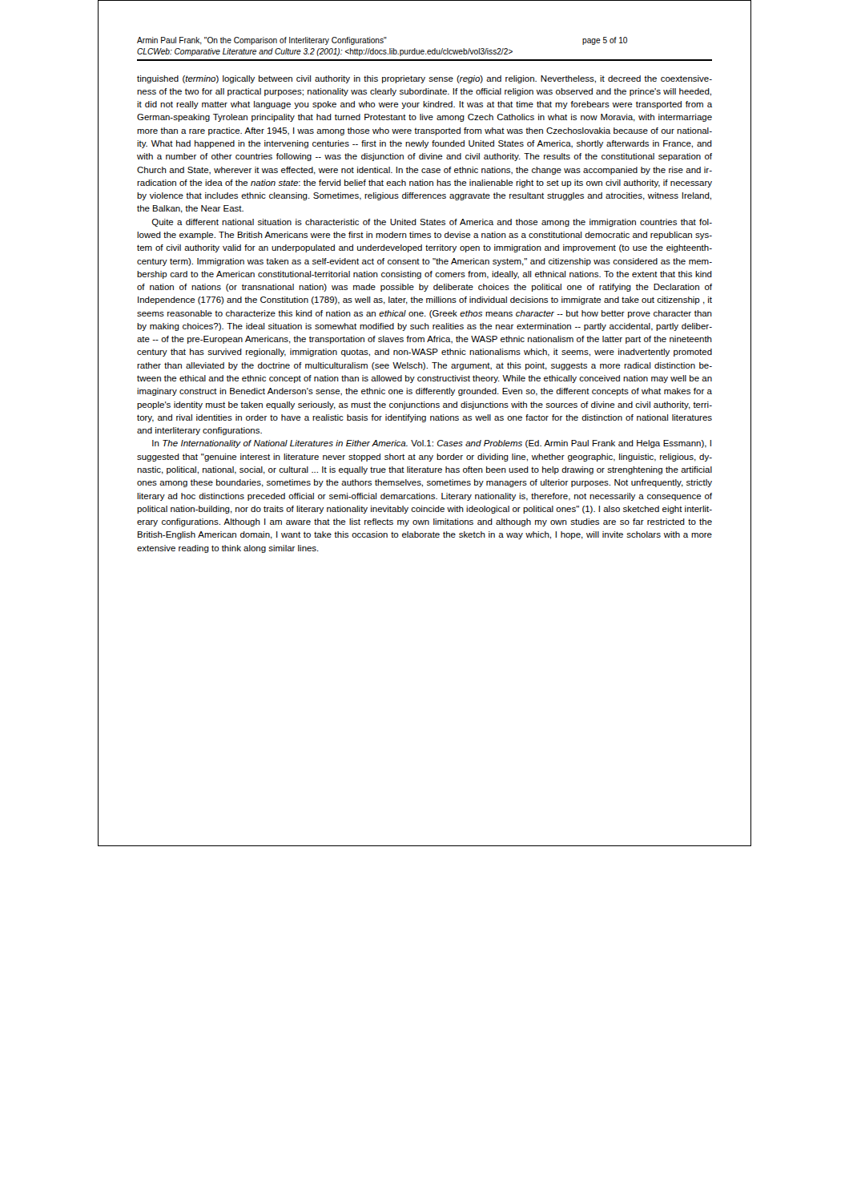Armin Paul Frank, "On the Comparison of Interliterary Configurations" page 5 of 10
CLCWeb: Comparative Literature and Culture 3.2 (2001): <http://docs.lib.purdue.edu/clcweb/vol3/iss2/2>
tinguished (termino) logically between civil authority in this proprietary sense (regio) and religion. Nevertheless, it decreed the coextensiveness of the two for all practical purposes; nationality was clearly subordinate. If the official religion was observed and the prince's will heeded, it did not really matter what language you spoke and who were your kindred. It was at that time that my forebears were transported from a German-speaking Tyrolean principality that had turned Protestant to live among Czech Catholics in what is now Moravia, with intermarriage more than a rare practice. After 1945, I was among those who were transported from what was then Czechoslovakia because of our nationality. What had happened in the intervening centuries -- first in the newly founded United States of America, shortly afterwards in France, and with a number of other countries following -- was the disjunction of divine and civil authority. The results of the constitutional separation of Church and State, wherever it was effected, were not identical. In the case of ethnic nations, the change was accompanied by the rise and irradication of the idea of the nation state: the fervid belief that each nation has the inalienable right to set up its own civil authority, if necessary by violence that includes ethnic cleansing. Sometimes, religious differences aggravate the resultant struggles and atrocities, witness Ireland, the Balkan, the Near East.
Quite a different national situation is characteristic of the United States of America and those among the immigration countries that followed the example. The British Americans were the first in modern times to devise a nation as a constitutional democratic and republican system of civil authority valid for an underpopulated and underdeveloped territory open to immigration and improvement (to use the eighteenth-century term). Immigration was taken as a self-evident act of consent to "the American system," and citizenship was considered as the membership card to the American constitutional-territorial nation consisting of comers from, ideally, all ethnical nations. To the extent that this kind of nation of nations (or transnational nation) was made possible by deliberate choices the political one of ratifying the Declaration of Independence (1776) and the Constitution (1789), as well as, later, the millions of individual decisions to immigrate and take out citizenship , it seems reasonable to characterize this kind of nation as an ethical one. (Greek ethos means character -- but how better prove character than by making choices?). The ideal situation is somewhat modified by such realities as the near extermination -- partly accidental, partly deliberate -- of the pre-European Americans, the transportation of slaves from Africa, the WASP ethnic nationalism of the latter part of the nineteenth century that has survived regionally, immigration quotas, and non-WASP ethnic nationalisms which, it seems, were inadvertently promoted rather than alleviated by the doctrine of multiculturalism (see Welsch). The argument, at this point, suggests a more radical distinction between the ethical and the ethnic concept of nation than is allowed by constructivist theory. While the ethically conceived nation may well be an imaginary construct in Benedict Anderson's sense, the ethnic one is differently grounded. Even so, the different concepts of what makes for a people's identity must be taken equally seriously, as must the conjunctions and disjunctions with the sources of divine and civil authority, territory, and rival identities in order to have a realistic basis for identifying nations as well as one factor for the distinction of national literatures and interliterary configurations.
In The Internationality of National Literatures in Either America. Vol.1: Cases and Problems (Ed. Armin Paul Frank and Helga Essmann), I suggested that "genuine interest in literature never stopped short at any border or dividing line, whether geographic, linguistic, religious, dynastic, political, national, social, or cultural ... It is equally true that literature has often been used to help drawing or strenghtening the artificial ones among these boundaries, sometimes by the authors themselves, sometimes by managers of ulterior purposes. Not unfrequently, strictly literary ad hoc distinctions preceded official or semi-official demarcations. Literary nationality is, therefore, not necessarily a consequence of political nation-building, nor do traits of literary nationality inevitably coincide with ideological or political ones" (1). I also sketched eight interliterary configurations. Although I am aware that the list reflects my own limitations and although my own studies are so far restricted to the British-English American domain, I want to take this occasion to elaborate the sketch in a way which, I hope, will invite scholars with a more extensive reading to think along similar lines.